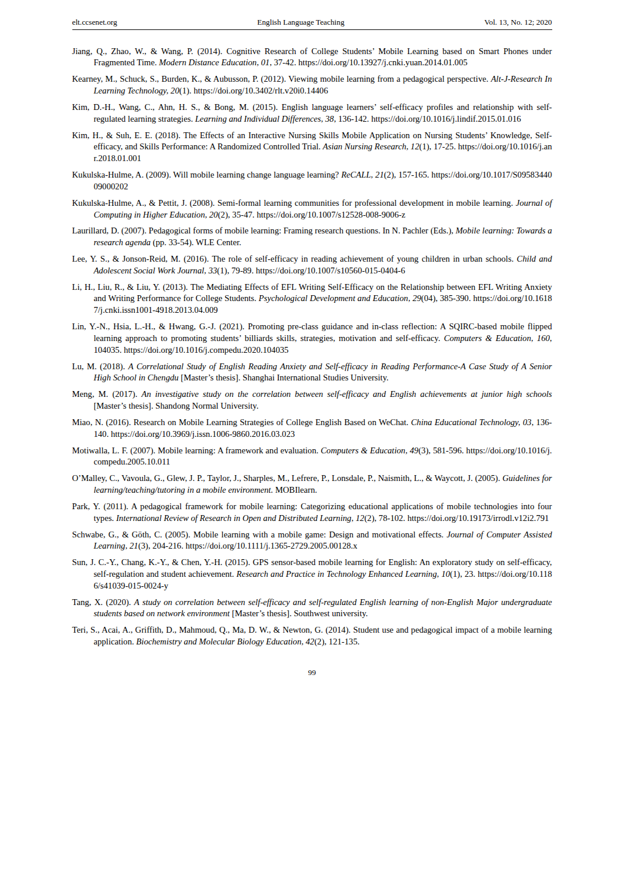elt.ccsenet.org
English Language Teaching
Vol. 13, No. 12; 2020
Jiang, Q., Zhao, W., & Wang, P. (2014). Cognitive Research of College Students’ Mobile Learning based on Smart Phones under Fragmented Time. Modern Distance Education, 01, 37-42. https://doi.org/10.13927/j.cnki.yuan.2014.01.005
Kearney, M., Schuck, S., Burden, K., & Aubusson, P. (2012). Viewing mobile learning from a pedagogical perspective. Alt-J-Research In Learning Technology, 20(1). https://doi.org/10.3402/rlt.v20i0.14406
Kim, D.-H., Wang, C., Ahn, H. S., & Bong, M. (2015). English language learners’ self-efficacy profiles and relationship with self-regulated learning strategies. Learning and Individual Differences, 38, 136-142. https://doi.org/10.1016/j.lindif.2015.01.016
Kim, H., & Suh, E. E. (2018). The Effects of an Interactive Nursing Skills Mobile Application on Nursing Students’ Knowledge, Self-efficacy, and Skills Performance: A Randomized Controlled Trial. Asian Nursing Research, 12(1), 17-25. https://doi.org/10.1016/j.anr.2018.01.001
Kukulska-Hulme, A. (2009). Will mobile learning change language learning? ReCALL, 21(2), 157-165. https://doi.org/10.1017/S0958344009000202
Kukulska-Hulme, A., & Pettit, J. (2008). Semi-formal learning communities for professional development in mobile learning. Journal of Computing in Higher Education, 20(2), 35-47. https://doi.org/10.1007/s12528-008-9006-z
Laurillard, D. (2007). Pedagogical forms of mobile learning: Framing research questions. In N. Pachler (Eds.), Mobile learning: Towards a research agenda (pp. 33-54). WLE Center.
Lee, Y. S., & Jonson-Reid, M. (2016). The role of self-efficacy in reading achievement of young children in urban schools. Child and Adolescent Social Work Journal, 33(1), 79-89. https://doi.org/10.1007/s10560-015-0404-6
Li, H., Liu, R., & Liu, Y. (2013). The Mediating Effects of EFL Writing Self-Efficacy on the Relationship between EFL Writing Anxiety and Writing Performance for College Students. Psychological Development and Education, 29(04), 385-390. https://doi.org/10.16187/j.cnki.issn1001-4918.2013.04.009
Lin, Y.-N., Hsia, L.-H., & Hwang, G.-J. (2021). Promoting pre-class guidance and in-class reflection: A SQIRC-based mobile flipped learning approach to promoting students’ billiards skills, strategies, motivation and self-efficacy. Computers & Education, 160, 104035. https://doi.org/10.1016/j.compedu.2020.104035
Lu, M. (2018). A Correlational Study of English Reading Anxiety and Self-efficacy in Reading Performance-A Case Study of A Senior High School in Chengdu [Master’s thesis]. Shanghai International Studies University.
Meng, M. (2017). An investigative study on the correlation between self-efficacy and English achievements at junior high schools [Master’s thesis]. Shandong Normal University.
Miao, N. (2016). Research on Mobile Learning Strategies of College English Based on WeChat. China Educational Technology, 03, 136-140. https://doi.org/10.3969/j.issn.1006-9860.2016.03.023
Motiwalla, L. F. (2007). Mobile learning: A framework and evaluation. Computers & Education, 49(3), 581-596. https://doi.org/10.1016/j.compedu.2005.10.011
O’Malley, C., Vavoula, G., Glew, J. P., Taylor, J., Sharples, M., Lefrere, P., Lonsdale, P., Naismith, L., & Waycott, J. (2005). Guidelines for learning/teaching/tutoring in a mobile environment. MOBIlearn.
Park, Y. (2011). A pedagogical framework for mobile learning: Categorizing educational applications of mobile technologies into four types. International Review of Research in Open and Distributed Learning, 12(2), 78-102. https://doi.org/10.19173/irrodl.v12i2.791
Schwabe, G., & Göth, C. (2005). Mobile learning with a mobile game: Design and motivational effects. Journal of Computer Assisted Learning, 21(3), 204-216. https://doi.org/10.1111/j.1365-2729.2005.00128.x
Sun, J. C.-Y., Chang, K.-Y., & Chen, Y.-H. (2015). GPS sensor-based mobile learning for English: An exploratory study on self-efficacy, self-regulation and student achievement. Research and Practice in Technology Enhanced Learning, 10(1), 23. https://doi.org/10.1186/s41039-015-0024-y
Tang, X. (2020). A study on correlation between self-efficacy and self-regulated English learning of non-English Major undergraduate students based on network environment [Master’s thesis]. Southwest university.
Teri, S., Acai, A., Griffith, D., Mahmoud, Q., Ma, D. W., & Newton, G. (2014). Student use and pedagogical impact of a mobile learning application. Biochemistry and Molecular Biology Education, 42(2), 121-135.
99